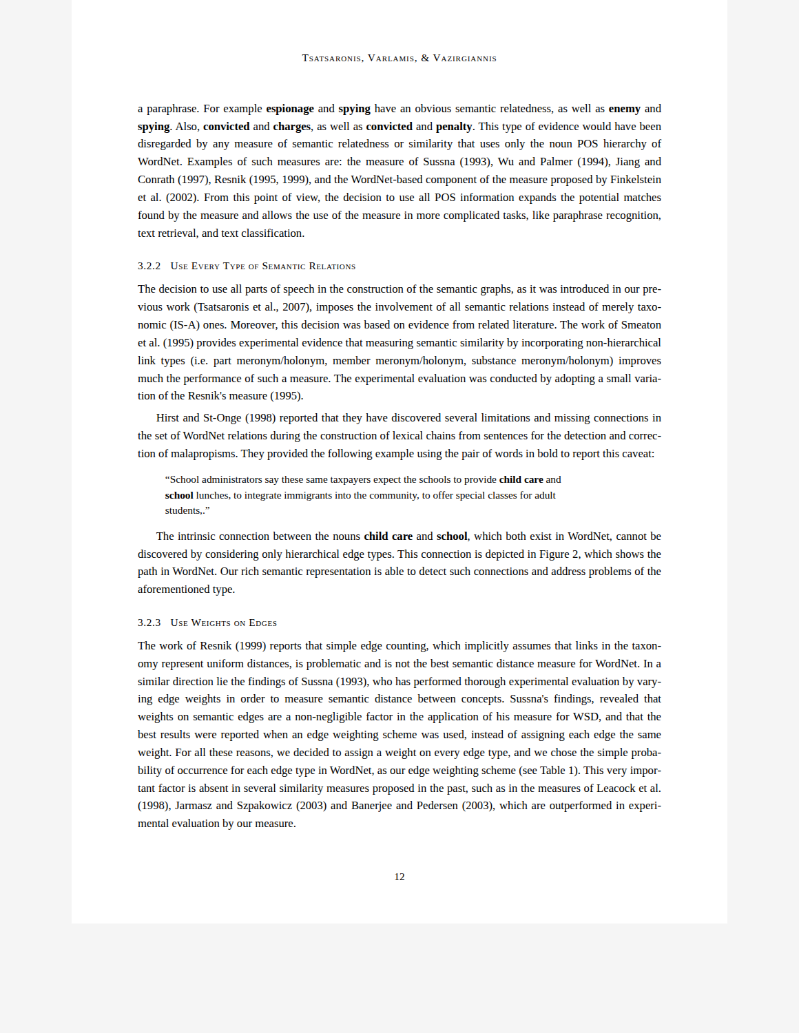Tsatsaronis, Varlamis, & Vazirgiannis
a paraphrase. For example espionage and spying have an obvious semantic relatedness, as well as enemy and spying. Also, convicted and charges, as well as convicted and penalty. This type of evidence would have been disregarded by any measure of semantic relatedness or similarity that uses only the noun POS hierarchy of WordNet. Examples of such measures are: the measure of Sussna (1993), Wu and Palmer (1994), Jiang and Conrath (1997), Resnik (1995, 1999), and the WordNet-based component of the measure proposed by Finkelstein et al. (2002). From this point of view, the decision to use all POS information expands the potential matches found by the measure and allows the use of the measure in more complicated tasks, like paraphrase recognition, text retrieval, and text classification.
3.2.2 Use Every Type of Semantic Relations
The decision to use all parts of speech in the construction of the semantic graphs, as it was introduced in our previous work (Tsatsaronis et al., 2007), imposes the involvement of all semantic relations instead of merely taxonomic (IS-A) ones. Moreover, this decision was based on evidence from related literature. The work of Smeaton et al. (1995) provides experimental evidence that measuring semantic similarity by incorporating non-hierarchical link types (i.e. part meronym/holonym, member meronym/holonym, substance meronym/holonym) improves much the performance of such a measure. The experimental evaluation was conducted by adopting a small variation of the Resnik's measure (1995).
Hirst and St-Onge (1998) reported that they have discovered several limitations and missing connections in the set of WordNet relations during the construction of lexical chains from sentences for the detection and correction of malapropisms. They provided the following example using the pair of words in bold to report this caveat:
“School administrators say these same taxpayers expect the schools to provide child care and school lunches, to integrate immigrants into the community, to offer special classes for adult students,.”
The intrinsic connection between the nouns child care and school, which both exist in WordNet, cannot be discovered by considering only hierarchical edge types. This connection is depicted in Figure 2, which shows the path in WordNet. Our rich semantic representation is able to detect such connections and address problems of the aforementioned type.
3.2.3 Use Weights on Edges
The work of Resnik (1999) reports that simple edge counting, which implicitly assumes that links in the taxonomy represent uniform distances, is problematic and is not the best semantic distance measure for WordNet. In a similar direction lie the findings of Sussna (1993), who has performed thorough experimental evaluation by varying edge weights in order to measure semantic distance between concepts. Sussna's findings, revealed that weights on semantic edges are a non-negligible factor in the application of his measure for WSD, and that the best results were reported when an edge weighting scheme was used, instead of assigning each edge the same weight. For all these reasons, we decided to assign a weight on every edge type, and we chose the simple probability of occurrence for each edge type in WordNet, as our edge weighting scheme (see Table 1). This very important factor is absent in several similarity measures proposed in the past, such as in the measures of Leacock et al. (1998), Jarmasz and Szpakowicz (2003) and Banerjee and Pedersen (2003), which are outperformed in experimental evaluation by our measure.
12